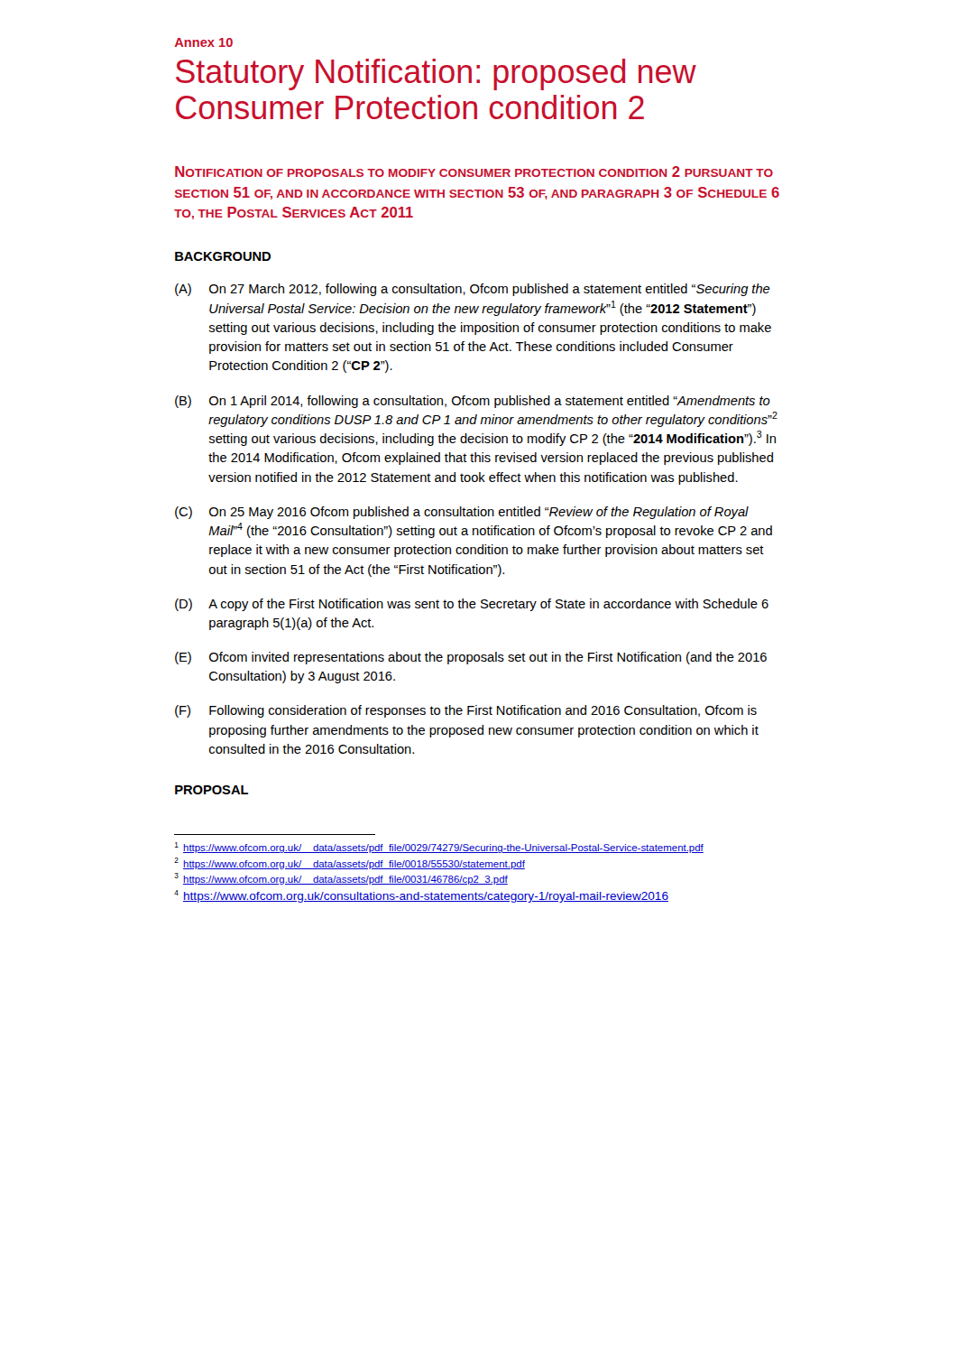Annex 10
Statutory Notification: proposed new Consumer Protection condition 2
NOTIFICATION OF PROPOSALS TO MODIFY CONSUMER PROTECTION CONDITION 2 PURSUANT TO SECTION 51 OF, AND IN ACCORDANCE WITH SECTION 53 OF, AND PARAGRAPH 3 OF SCHEDULE 6 TO, THE POSTAL SERVICES ACT 2011
BACKGROUND
(A) On 27 March 2012, following a consultation, Ofcom published a statement entitled “Securing the Universal Postal Service: Decision on the new regulatory framework”1 (the “2012 Statement”) setting out various decisions, including the imposition of consumer protection conditions to make provision for matters set out in section 51 of the Act. These conditions included Consumer Protection Condition 2 (“CP 2”).
(B) On 1 April 2014, following a consultation, Ofcom published a statement entitled “Amendments to regulatory conditions DUSP 1.8 and CP 1 and minor amendments to other regulatory conditions”2 setting out various decisions, including the decision to modify CP 2 (the “2014 Modification”).3 In the 2014 Modification, Ofcom explained that this revised version replaced the previous published version notified in the 2012 Statement and took effect when this notification was published.
(C) On 25 May 2016 Ofcom published a consultation entitled “Review of the Regulation of Royal Mail”4 (the “2016 Consultation”) setting out a notification of Ofcom’s proposal to revoke CP 2 and replace it with a new consumer protection condition to make further provision about matters set out in section 51 of the Act (the “First Notification”).
(D) A copy of the First Notification was sent to the Secretary of State in accordance with Schedule 6 paragraph 5(1)(a) of the Act.
(E) Ofcom invited representations about the proposals set out in the First Notification (and the 2016 Consultation) by 3 August 2016.
(F) Following consideration of responses to the First Notification and 2016 Consultation, Ofcom is proposing further amendments to the proposed new consumer protection condition on which it consulted in the 2016 Consultation.
PROPOSAL
1 https://www.ofcom.org.uk/__data/assets/pdf_file/0029/74279/Securing-the-Universal-Postal-Service-statement.pdf
2 https://www.ofcom.org.uk/__data/assets/pdf_file/0018/55530/statement.pdf
3 https://www.ofcom.org.uk/__data/assets/pdf_file/0031/46786/cp2_3.pdf
4 https://www.ofcom.org.uk/consultations-and-statements/category-1/royal-mail-review2016